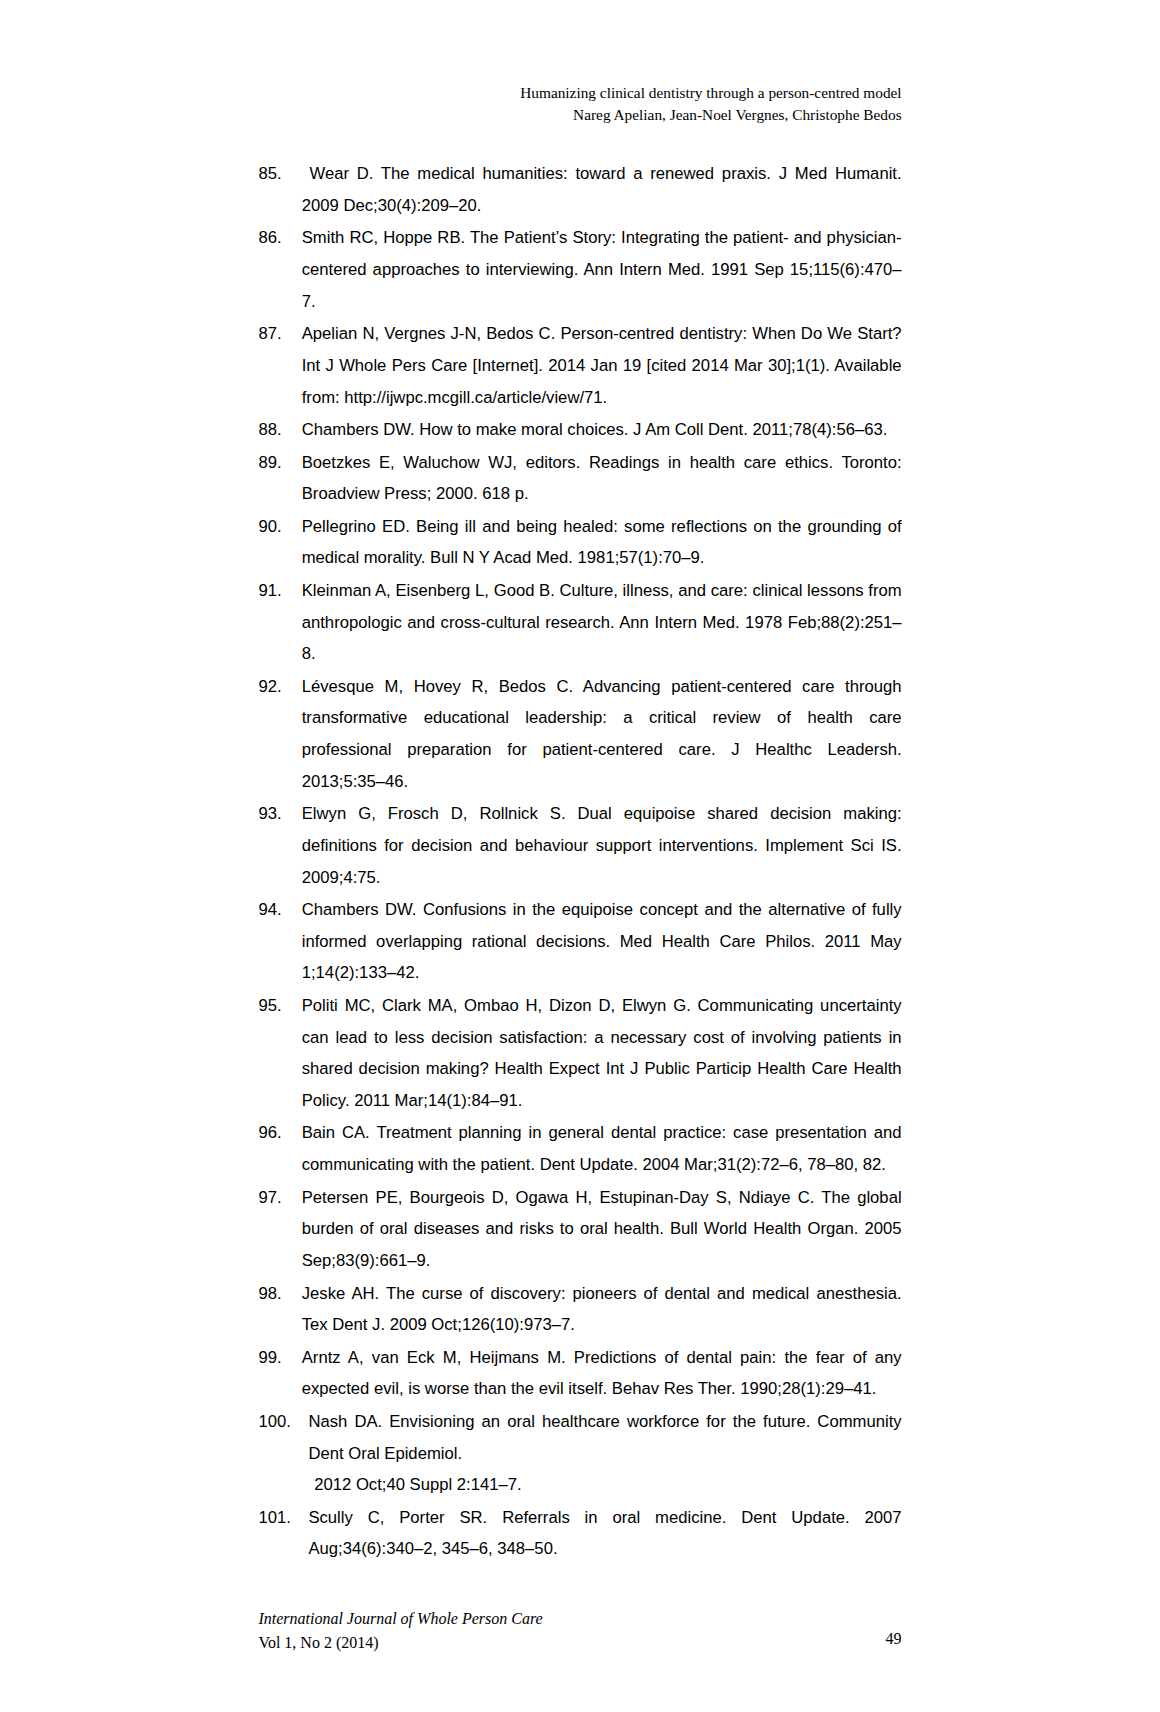Humanizing clinical dentistry through a person-centred model
Nareg Apelian, Jean-Noel Vergnes, Christophe Bedos
85. Wear D. The medical humanities: toward a renewed praxis. J Med Humanit. 2009 Dec;30(4):209–20.
86. Smith RC, Hoppe RB. The Patient’s Story: Integrating the patient- and physician-centered approaches to interviewing. Ann Intern Med. 1991 Sep 15;115(6):470–7.
87. Apelian N, Vergnes J-N, Bedos C. Person-centred dentistry: When Do We Start? Int J Whole Pers Care [Internet]. 2014 Jan 19 [cited 2014 Mar 30];1(1). Available from: http://ijwpc.mcgill.ca/article/view/71.
88. Chambers DW. How to make moral choices. J Am Coll Dent. 2011;78(4):56–63.
89. Boetzkes E, Waluchow WJ, editors. Readings in health care ethics. Toronto: Broadview Press; 2000. 618 p.
90. Pellegrino ED. Being ill and being healed: some reflections on the grounding of medical morality. Bull N Y Acad Med. 1981;57(1):70–9.
91. Kleinman A, Eisenberg L, Good B. Culture, illness, and care: clinical lessons from anthropologic and cross-cultural research. Ann Intern Med. 1978 Feb;88(2):251–8.
92. Lévesque M, Hovey R, Bedos C. Advancing patient-centered care through transformative educational leadership: a critical review of health care professional preparation for patient-centered care. J Healthc Leadersh. 2013;5:35–46.
93. Elwyn G, Frosch D, Rollnick S. Dual equipoise shared decision making: definitions for decision and behaviour support interventions. Implement Sci IS. 2009;4:75.
94. Chambers DW. Confusions in the equipoise concept and the alternative of fully informed overlapping rational decisions. Med Health Care Philos. 2011 May 1;14(2):133–42.
95. Politi MC, Clark MA, Ombao H, Dizon D, Elwyn G. Communicating uncertainty can lead to less decision satisfaction: a necessary cost of involving patients in shared decision making? Health Expect Int J Public Particip Health Care Health Policy. 2011 Mar;14(1):84–91.
96. Bain CA. Treatment planning in general dental practice: case presentation and communicating with the patient. Dent Update. 2004 Mar;31(2):72–6, 78–80, 82.
97. Petersen PE, Bourgeois D, Ogawa H, Estupinan-Day S, Ndiaye C. The global burden of oral diseases and risks to oral health. Bull World Health Organ. 2005 Sep;83(9):661–9.
98. Jeske AH. The curse of discovery: pioneers of dental and medical anesthesia. Tex Dent J. 2009 Oct;126(10):973–7.
99. Arntz A, van Eck M, Heijmans M. Predictions of dental pain: the fear of any expected evil, is worse than the evil itself. Behav Res Ther. 1990;28(1):29–41.
100. Nash DA. Envisioning an oral healthcare workforce for the future. Community Dent Oral Epidemiol.2012 Oct;40 Suppl 2:141–7.
101. Scully C, Porter SR. Referrals in oral medicine. Dent Update. 2007 Aug;34(6):340–2, 345–6, 348–50.
International Journal of Whole Person Care
Vol 1, No 2 (2014)
49